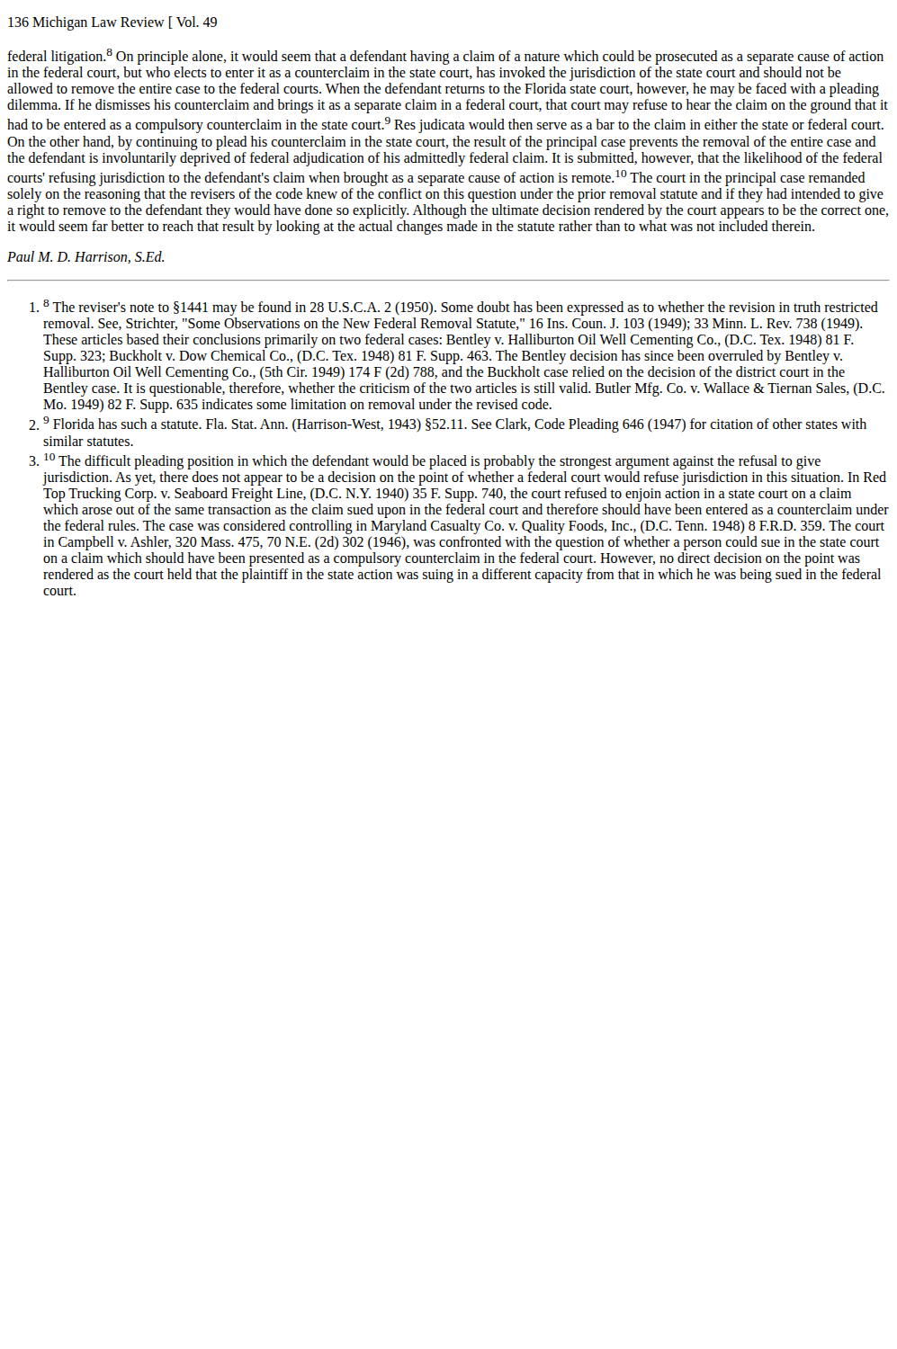136 Michigan Law Review [ Vol. 49
federal litigation.8 On principle alone, it would seem that a defendant having a claim of a nature which could be prosecuted as a separate cause of action in the federal court, but who elects to enter it as a counterclaim in the state court, has invoked the jurisdiction of the state court and should not be allowed to remove the entire case to the federal courts. When the defendant returns to the Florida state court, however, he may be faced with a pleading dilemma. If he dismisses his counterclaim and brings it as a separate claim in a federal court, that court may refuse to hear the claim on the ground that it had to be entered as a compulsory counterclaim in the state court.9 Res judicata would then serve as a bar to the claim in either the state or federal court. On the other hand, by continuing to plead his counterclaim in the state court, the result of the principal case prevents the removal of the entire case and the defendant is involuntarily deprived of federal adjudication of his admittedly federal claim. It is submitted, however, that the likelihood of the federal courts' refusing jurisdiction to the defendant's claim when brought as a separate cause of action is remote.10 The court in the principal case remanded solely on the reasoning that the revisers of the code knew of the conflict on this question under the prior removal statute and if they had intended to give a right to remove to the defendant they would have done so explicitly. Although the ultimate decision rendered by the court appears to be the correct one, it would seem far better to reach that result by looking at the actual changes made in the statute rather than to what was not included therein.
Paul M. D. Harrison, S.Ed.
8 The reviser's note to §1441 may be found in 28 U.S.C.A. 2 (1950). Some doubt has been expressed as to whether the revision in truth restricted removal. See, Strichter, "Some Observations on the New Federal Removal Statute," 16 Ins. Coun. J. 103 (1949); 33 Minn. L. Rev. 738 (1949). These articles based their conclusions primarily on two federal cases: Bentley v. Halliburton Oil Well Cementing Co., (D.C. Tex. 1948) 81 F. Supp. 323; Buckholt v. Dow Chemical Co., (D.C. Tex. 1948) 81 F. Supp. 463. The Bentley decision has since been overruled by Bentley v. Halliburton Oil Well Cementing Co., (5th Cir. 1949) 174 F (2d) 788, and the Buckholt case relied on the decision of the district court in the Bentley case. It is questionable, therefore, whether the criticism of the two articles is still valid. Butler Mfg. Co. v. Wallace & Tiernan Sales, (D.C. Mo. 1949) 82 F. Supp. 635 indicates some limitation on removal under the revised code.
9 Florida has such a statute. Fla. Stat. Ann. (Harrison-West, 1943) §52.11. See Clark, Code Pleading 646 (1947) for citation of other states with similar statutes.
10 The difficult pleading position in which the defendant would be placed is probably the strongest argument against the refusal to give jurisdiction. As yet, there does not appear to be a decision on the point of whether a federal court would refuse jurisdiction in this situation. In Red Top Trucking Corp. v. Seaboard Freight Line, (D.C. N.Y. 1940) 35 F. Supp. 740, the court refused to enjoin action in a state court on a claim which arose out of the same transaction as the claim sued upon in the federal court and therefore should have been entered as a counterclaim under the federal rules. The case was considered controlling in Maryland Casualty Co. v. Quality Foods, Inc., (D.C. Tenn. 1948) 8 F.R.D. 359. The court in Campbell v. Ashler, 320 Mass. 475, 70 N.E. (2d) 302 (1946), was confronted with the question of whether a person could sue in the state court on a claim which should have been presented as a compulsory counterclaim in the federal court. However, no direct decision on the point was rendered as the court held that the plaintiff in the state action was suing in a different capacity from that in which he was being sued in the federal court.